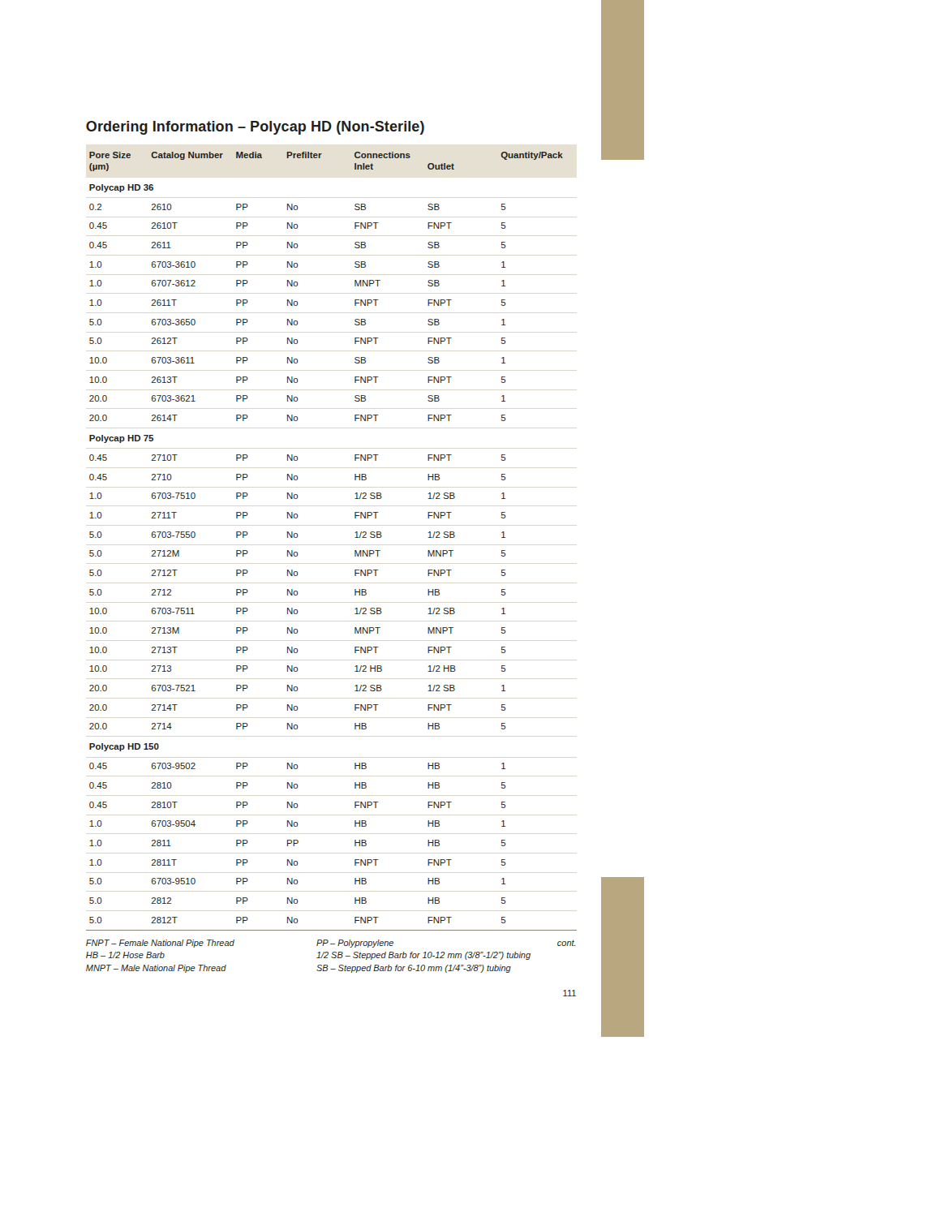Ordering Information – Polycap HD (Non-Sterile)
| Pore Size (µm) | Catalog Number | Media | Prefilter | Connections Inlet | Outlet | Quantity/Pack |
| --- | --- | --- | --- | --- | --- | --- |
| Polycap HD 36 |
| 0.2 | 2610 | PP | No | SB | SB | 5 |
| 0.45 | 2610T | PP | No | FNPT | FNPT | 5 |
| 0.45 | 2611 | PP | No | SB | SB | 5 |
| 1.0 | 6703-3610 | PP | No | SB | SB | 1 |
| 1.0 | 6707-3612 | PP | No | MNPT | SB | 1 |
| 1.0 | 2611T | PP | No | FNPT | FNPT | 5 |
| 5.0 | 6703-3650 | PP | No | SB | SB | 1 |
| 5.0 | 2612T | PP | No | FNPT | FNPT | 5 |
| 10.0 | 6703-3611 | PP | No | SB | SB | 1 |
| 10.0 | 2613T | PP | No | FNPT | FNPT | 5 |
| 20.0 | 6703-3621 | PP | No | SB | SB | 1 |
| 20.0 | 2614T | PP | No | FNPT | FNPT | 5 |
| Polycap HD 75 |
| 0.45 | 2710T | PP | No | FNPT | FNPT | 5 |
| 0.45 | 2710 | PP | No | HB | HB | 5 |
| 1.0 | 6703-7510 | PP | No | 1/2 SB | 1/2 SB | 1 |
| 1.0 | 2711T | PP | No | FNPT | FNPT | 5 |
| 5.0 | 6703-7550 | PP | No | 1/2 SB | 1/2 SB | 1 |
| 5.0 | 2712M | PP | No | MNPT | MNPT | 5 |
| 5.0 | 2712T | PP | No | FNPT | FNPT | 5 |
| 5.0 | 2712 | PP | No | HB | HB | 5 |
| 10.0 | 6703-7511 | PP | No | 1/2 SB | 1/2 SB | 1 |
| 10.0 | 2713M | PP | No | MNPT | MNPT | 5 |
| 10.0 | 2713T | PP | No | FNPT | FNPT | 5 |
| 10.0 | 2713 | PP | No | 1/2 HB | 1/2 HB | 5 |
| 20.0 | 6703-7521 | PP | No | 1/2 SB | 1/2 SB | 1 |
| 20.0 | 2714T | PP | No | FNPT | FNPT | 5 |
| 20.0 | 2714 | PP | No | HB | HB | 5 |
| Polycap HD 150 |
| 0.45 | 6703-9502 | PP | No | HB | HB | 1 |
| 0.45 | 2810 | PP | No | HB | HB | 5 |
| 0.45 | 2810T | PP | No | FNPT | FNPT | 5 |
| 1.0 | 6703-9504 | PP | No | HB | HB | 1 |
| 1.0 | 2811 | PP | PP | HB | HB | 5 |
| 1.0 | 2811T | PP | No | FNPT | FNPT | 5 |
| 5.0 | 6703-9510 | PP | No | HB | HB | 1 |
| 5.0 | 2812 | PP | No | HB | HB | 5 |
| 5.0 | 2812T | PP | No | FNPT | FNPT | 5 |
cont.
FNPT – Female National Pipe Thread
HB – 1/2 Hose Barb
MNPT – Male National Pipe Thread
PP – Polypropylene
1/2 SB – Stepped Barb for 10-12 mm (3/8”-1/2”) tubing
SB – Stepped Barb for 6-10 mm (1/4”-3/8”) tubing
111